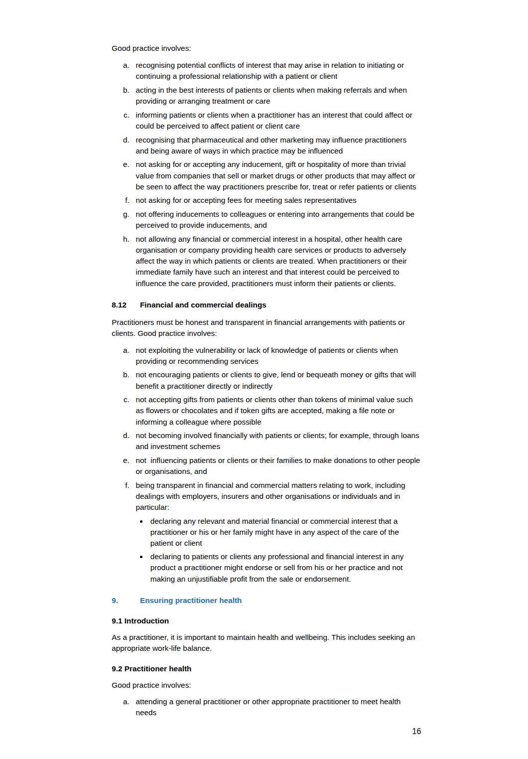Good practice involves:
recognising potential conflicts of interest that may arise in relation to initiating or continuing a professional relationship with a patient or client
acting in the best interests of patients or clients when making referrals and when providing or arranging treatment or care
informing patients or clients when a practitioner has an interest that could affect or could be perceived to affect patient or client care
recognising that pharmaceutical and other marketing may influence practitioners and being aware of ways in which practice may be influenced
not asking for or accepting any inducement, gift or hospitality of more than trivial value from companies that sell or market drugs or other products that may affect or be seen to affect the way practitioners prescribe for, treat or refer patients or clients
not asking for or accepting fees for meeting sales representatives
not offering inducements to colleagues or entering into arrangements that could be perceived to provide inducements, and
not allowing any financial or commercial interest in a hospital, other health care organisation or company providing health care services or products to adversely affect the way in which patients or clients are treated. When practitioners or their immediate family have such an interest and that interest could be perceived to influence the care provided, practitioners must inform their patients or clients.
8.12 Financial and commercial dealings
Practitioners must be honest and transparent in financial arrangements with patients or clients. Good practice involves:
not exploiting the vulnerability or lack of knowledge of patients or clients when providing or recommending services
not encouraging patients or clients to give, lend or bequeath money or gifts that will benefit a practitioner directly or indirectly
not accepting gifts from patients or clients other than tokens of minimal value such as flowers or chocolates and if token gifts are accepted, making a file note or informing a colleague where possible
not becoming involved financially with patients or clients; for example, through loans and investment schemes
not influencing patients or clients or their families to make donations to other people or organisations, and
being transparent in financial and commercial matters relating to work, including dealings with employers, insurers and other organisations or individuals and in particular:
declaring any relevant and material financial or commercial interest that a practitioner or his or her family might have in any aspect of the care of the patient or client
declaring to patients or clients any professional and financial interest in any product a practitioner might endorse or sell from his or her practice and not making an unjustifiable profit from the sale or endorsement.
9. Ensuring practitioner health
9.1 Introduction
As a practitioner, it is important to maintain health and wellbeing. This includes seeking an appropriate work-life balance.
9.2 Practitioner health
Good practice involves:
attending a general practitioner or other appropriate practitioner to meet health needs
16